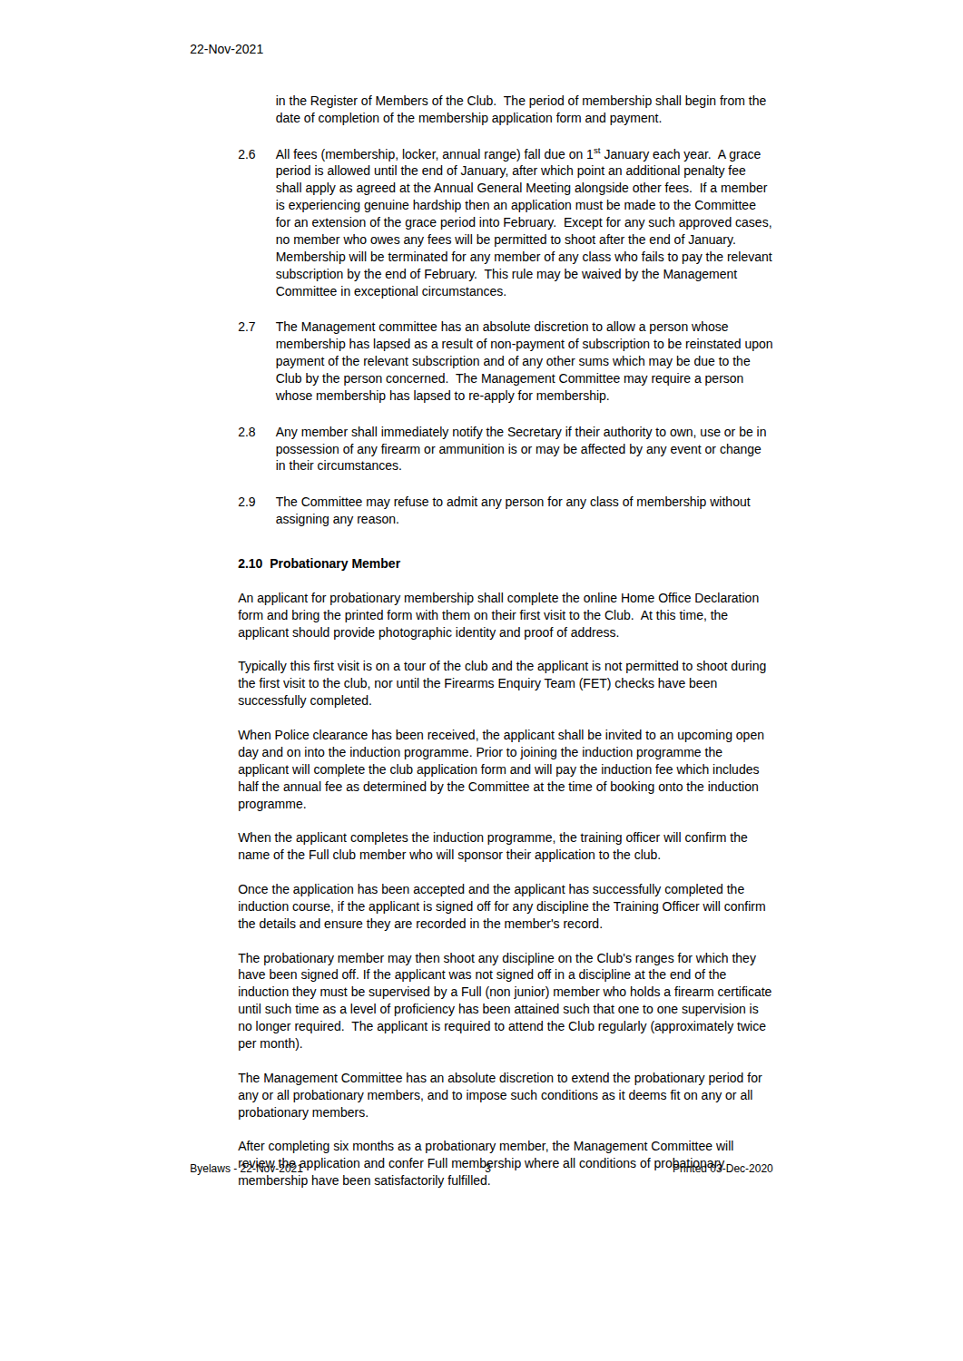22-Nov-2021
in the Register of Members of the Club. The period of membership shall begin from the date of completion of the membership application form and payment.
2.6
All fees (membership, locker, annual range) fall due on 1st January each year. A grace period is allowed until the end of January, after which point an additional penalty fee shall apply as agreed at the Annual General Meeting alongside other fees. If a member is experiencing genuine hardship then an application must be made to the Committee for an extension of the grace period into February. Except for any such approved cases, no member who owes any fees will be permitted to shoot after the end of January. Membership will be terminated for any member of any class who fails to pay the relevant subscription by the end of February. This rule may be waived by the Management Committee in exceptional circumstances.
2.7
The Management committee has an absolute discretion to allow a person whose membership has lapsed as a result of non-payment of subscription to be reinstated upon payment of the relevant subscription and of any other sums which may be due to the Club by the person concerned. The Management Committee may require a person whose membership has lapsed to re-apply for membership.
2.8
Any member shall immediately notify the Secretary if their authority to own, use or be in possession of any firearm or ammunition is or may be affected by any event or change in their circumstances.
2.9
The Committee may refuse to admit any person for any class of membership without assigning any reason.
2.10 Probationary Member
An applicant for probationary membership shall complete the online Home Office Declaration form and bring the printed form with them on their first visit to the Club. At this time, the applicant should provide photographic identity and proof of address.
Typically this first visit is on a tour of the club and the applicant is not permitted to shoot during the first visit to the club, nor until the Firearms Enquiry Team (FET) checks have been successfully completed.
When Police clearance has been received, the applicant shall be invited to an upcoming open day and on into the induction programme. Prior to joining the induction programme the applicant will complete the club application form and will pay the induction fee which includes half the annual fee as determined by the Committee at the time of booking onto the induction programme.
When the applicant completes the induction programme, the training officer will confirm the name of the Full club member who will sponsor their application to the club.
Once the application has been accepted and the applicant has successfully completed the induction course, if the applicant is signed off for any discipline the Training Officer will confirm the details and ensure they are recorded in the member's record.
The probationary member may then shoot any discipline on the Club's ranges for which they have been signed off. If the applicant was not signed off in a discipline at the end of the induction they must be supervised by a Full (non junior) member who holds a firearm certificate until such time as a level of proficiency has been attained such that one to one supervision is no longer required. The applicant is required to attend the Club regularly (approximately twice per month).
The Management Committee has an absolute discretion to extend the probationary period for any or all probationary members, and to impose such conditions as it deems fit on any or all probationary members.
After completing six months as a probationary member, the Management Committee will review the application and confer Full membership where all conditions of probationary membership have been satisfactorily fulfilled.
Byelaws - 22-Nov-2021
3
Printed 03-Dec-2020